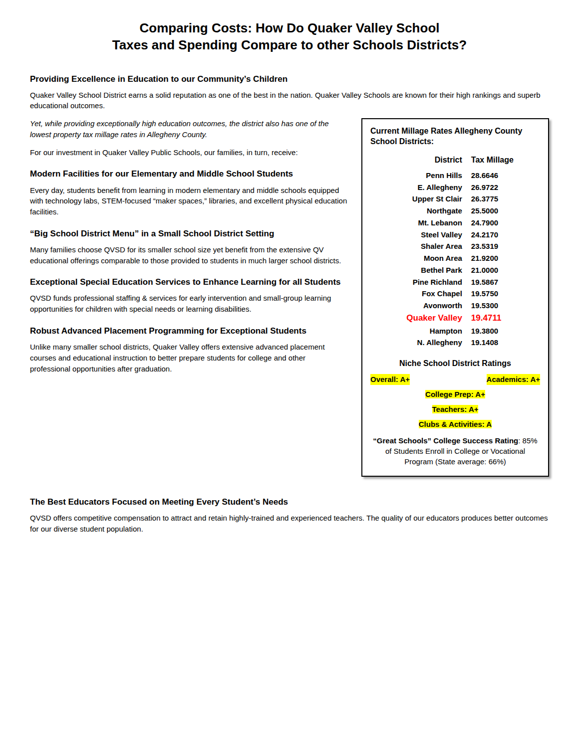Comparing Costs: How Do Quaker Valley School
Taxes and Spending Compare to other Schools Districts?
Providing Excellence in Education to our Community’s Children
Quaker Valley School District earns a solid reputation as one of the best in the nation. Quaker Valley Schools are known for their high rankings and superb educational outcomes.
Current Millage Rates Allegheny County School Districts:
| District | Tax Millage |
| --- | --- |
| Penn Hills | 28.6646 |
| E. Allegheny | 26.9722 |
| Upper St Clair | 26.3775 |
| Northgate | 25.5000 |
| Mt. Lebanon | 24.7900 |
| Steel Valley | 24.2170 |
| Shaler Area | 23.5319 |
| Moon Area | 21.9200 |
| Bethel Park | 21.0000 |
| Pine Richland | 19.5867 |
| Fox Chapel | 19.5750 |
| Avonworth | 19.5300 |
| Quaker Valley | 19.4711 |
| Hampton | 19.3800 |
| N. Allegheny | 19.1408 |
Niche School District Ratings
Overall: A+ Academics: A+
College Prep: A+
Teachers: A+
Clubs & Activities: A
“Great Schools” College Success Rating: 85% of Students Enroll in College or Vocational Program (State average: 66%)
Yet, while providing exceptionally high education outcomes, the district also has one of the lowest property tax millage rates in Allegheny County.
For our investment in Quaker Valley Public Schools, our families, in turn, receive:
Modern Facilities for our Elementary and Middle School Students
Every day, students benefit from learning in modern elementary and middle schools equipped with technology labs, STEM-focused “maker spaces,” libraries, and excellent physical education facilities.
“Big School District Menu” in a Small School District Setting
Many families choose QVSD for its smaller school size yet benefit from the extensive QV educational offerings comparable to those provided to students in much larger school districts.
Exceptional Special Education Services to Enhance Learning for all Students
QVSD funds professional staffing & services for early intervention and small-group learning opportunities for children with special needs or learning disabilities.
Robust Advanced Placement Programming for Exceptional Students
Unlike many smaller school districts, Quaker Valley offers extensive advanced placement courses and educational instruction to better prepare students for college and other professional opportunities after graduation.
The Best Educators Focused on Meeting Every Student’s Needs
QVSD offers competitive compensation to attract and retain highly-trained and experienced teachers. The quality of our educators produces better outcomes for our diverse student population.